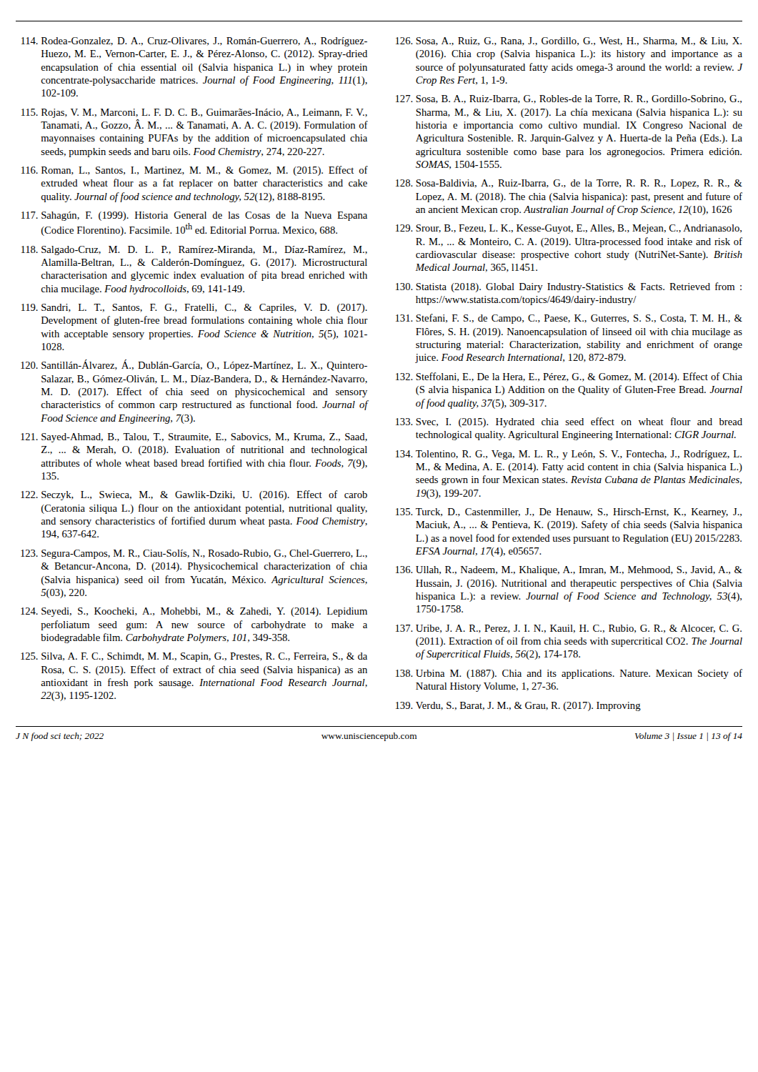Rodea-Gonzalez, D. A., Cruz-Olivares, J., Román-Guerrero, A., Rodríguez-Huezo, M. E., Vernon-Carter, E. J., & Pérez-Alonso, C. (2012). Spray-dried encapsulation of chia essential oil (Salvia hispanica L.) in whey protein concentrate-polysaccharide matrices. Journal of Food Engineering, 111(1), 102-109.
Rojas, V. M., Marconi, L. F. D. C. B., Guimarães-Inácio, A., Leimann, F. V., Tanamati, A., Gozzo, Â. M., ... & Tanamati, A. A. C. (2019). Formulation of mayonnaises containing PUFAs by the addition of microencapsulated chia seeds, pumpkin seeds and baru oils. Food Chemistry, 274, 220-227.
Roman, L., Santos, I., Martinez, M. M., & Gomez, M. (2015). Effect of extruded wheat flour as a fat replacer on batter characteristics and cake quality. Journal of food science and technology, 52(12), 8188-8195.
Sahagún, F. (1999). Historia General de las Cosas de la Nueva Espana (Codice Florentino). Facsimile. 10th ed. Editorial Porrua. Mexico, 688.
Salgado-Cruz, M. D. L. P., Ramírez-Miranda, M., Díaz-Ramírez, M., Alamilla-Beltran, L., & Calderón-Domínguez, G. (2017). Microstructural characterisation and glycemic index evaluation of pita bread enriched with chia mucilage. Food hydrocolloids, 69, 141-149.
Sandri, L. T., Santos, F. G., Fratelli, C., & Capriles, V. D. (2017). Development of gluten-free bread formulations containing whole chia flour with acceptable sensory properties. Food Science & Nutrition, 5(5), 1021-1028.
Santillán-Álvarez, Á., Dublán-García, O., López-Martínez, L. X., Quintero-Salazar, B., Gómez-Oliván, L. M., Díaz-Bandera, D., & Hernández-Navarro, M. D. (2017). Effect of chia seed on physicochemical and sensory characteristics of common carp restructured as functional food. Journal of Food Science and Engineering, 7(3).
Sayed-Ahmad, B., Talou, T., Straumite, E., Sabovics, M., Kruma, Z., Saad, Z., ... & Merah, O. (2018). Evaluation of nutritional and technological attributes of whole wheat based bread fortified with chia flour. Foods, 7(9), 135.
Seczyk, L., Swieca, M., & Gawlik-Dziki, U. (2016). Effect of carob (Ceratonia siliqua L.) flour on the antioxidant potential, nutritional quality, and sensory characteristics of fortified durum wheat pasta. Food Chemistry, 194, 637-642.
Segura-Campos, M. R., Ciau-Solís, N., Rosado-Rubio, G., Chel-Guerrero, L., & Betancur-Ancona, D. (2014). Physicochemical characterization of chia (Salvia hispanica) seed oil from Yucatán, México. Agricultural Sciences, 5(03), 220.
Seyedi, S., Koocheki, A., Mohebbi, M., & Zahedi, Y. (2014). Lepidium perfoliatum seed gum: A new source of carbohydrate to make a biodegradable film. Carbohydrate Polymers, 101, 349-358.
Silva, A. F. C., Schimdt, M. M., Scapin, G., Prestes, R. C., Ferreira, S., & da Rosa, C. S. (2015). Effect of extract of chia seed (Salvia hispanica) as an antioxidant in fresh pork sausage. International Food Research Journal, 22(3), 1195-1202.
Sosa, A., Ruiz, G., Rana, J., Gordillo, G., West, H., Sharma, M., & Liu, X. (2016). Chia crop (Salvia hispanica L.): its history and importance as a source of polyunsaturated fatty acids omega-3 around the world: a review. J Crop Res Fert, 1, 1-9.
Sosa, B. A., Ruiz-Ibarra, G., Robles-de la Torre, R. R., Gordillo-Sobrino, G., Sharma, M., & Liu, X. (2017). La chía mexicana (Salvia hispanica L.): su historia e importancia como cultivo mundial. IX Congreso Nacional de Agricultura Sostenible. R. Jarquin-Galvez y A. Huerta-de la Peña (Eds.). La agricultura sostenible como base para los agronegocios. Primera edición. SOMAS, 1504-1555.
Sosa-Baldivia, A., Ruiz-Ibarra, G., de la Torre, R. R. R., Lopez, R. R., & Lopez, A. M. (2018). The chia (Salvia hispanica): past, present and future of an ancient Mexican crop. Australian Journal of Crop Science, 12(10), 1626
Srour, B., Fezeu, L. K., Kesse-Guyot, E., Alles, B., Mejean, C., Andrianasolo, R. M., ... & Monteiro, C. A. (2019). Ultra-processed food intake and risk of cardiovascular disease: prospective cohort study (NutriNet-Sante). British Medical Journal, 365, l1451.
Statista (2018). Global Dairy Industry-Statistics & Facts. Retrieved from : https://www.statista.com/topics/4649/dairy-industry/
Stefani, F. S., de Campo, C., Paese, K., Guterres, S. S., Costa, T. M. H., & Flôres, S. H. (2019). Nanoencapsulation of linseed oil with chia mucilage as structuring material: Characterization, stability and enrichment of orange juice. Food Research International, 120, 872-879.
Steffolani, E., De la Hera, E., Pérez, G., & Gomez, M. (2014). Effect of Chia (S alvia hispanica L) Addition on the Quality of Gluten-Free Bread. Journal of food quality, 37(5), 309-317.
Svec, I. (2015). Hydrated chia seed effect on wheat flour and bread technological quality. Agricultural Engineering International: CIGR Journal.
Tolentino, R. G., Vega, M. L. R., y León, S. V., Fontecha, J., Rodríguez, L. M., & Medina, A. E. (2014). Fatty acid content in chia (Salvia hispanica L.) seeds grown in four Mexican states. Revista Cubana de Plantas Medicinales, 19(3), 199-207.
Turck, D., Castenmiller, J., De Henauw, S., Hirsch-Ernst, K., Kearney, J., Maciuk, A., ... & Pentieva, K. (2019). Safety of chia seeds (Salvia hispanica L.) as a novel food for extended uses pursuant to Regulation (EU) 2015/2283. EFSA Journal, 17(4), e05657.
Ullah, R., Nadeem, M., Khalique, A., Imran, M., Mehmood, S., Javid, A., & Hussain, J. (2016). Nutritional and therapeutic perspectives of Chia (Salvia hispanica L.): a review. Journal of Food Science and Technology, 53(4), 1750-1758.
Uribe, J. A. R., Perez, J. I. N., Kauil, H. C., Rubio, G. R., & Alcocer, C. G. (2011). Extraction of oil from chia seeds with supercritical CO2. The Journal of Supercritical Fluids, 56(2), 174-178.
Urbina M. (1887). Chia and its applications. Nature. Mexican Society of Natural History Volume, 1, 27-36.
Verdu, S., Barat, J. M., & Grau, R. (2017). Improving
J N food sci tech; 2022 www.unisciencepub.com Volume 3 | Issue 1 | 13 of 14